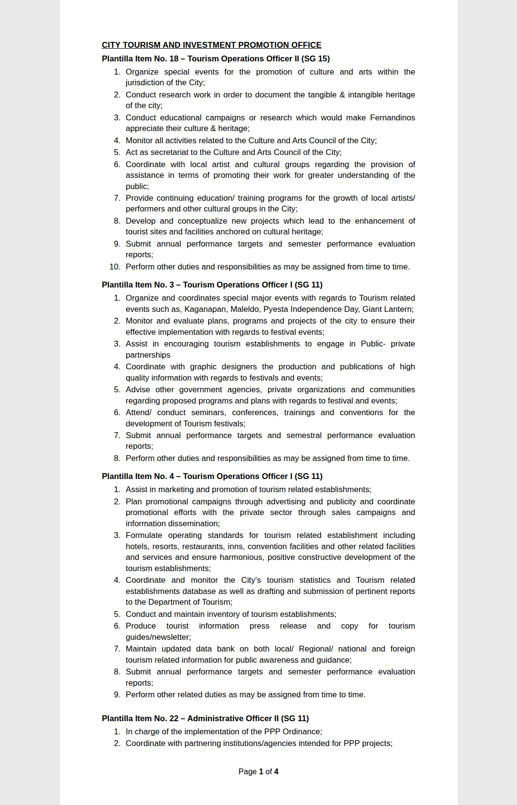CITY TOURISM AND INVESTMENT PROMOTION OFFICE
Plantilla Item No. 18 – Tourism Operations Officer II (SG 15)
Organize special events for the promotion of culture and arts within the jurisdiction of the City;
Conduct research work in order to document the tangible & intangible heritage of the city;
Conduct educational campaigns or research which would make Fernandinos appreciate their culture & heritage;
Monitor all activities related to the Culture and Arts Council of the City;
Act as secretariat to the Culture and Arts Council of the City;
Coordinate with local artist and cultural groups regarding the provision of assistance in terms of promoting their work for greater understanding of the public;
Provide continuing education/ training programs for the growth of local artists/ performers and other cultural groups in the City;
Develop and conceptualize new projects which lead to the enhancement of tourist sites and facilities anchored on cultural heritage;
Submit annual performance targets and semester performance evaluation reports;
Perform other duties and responsibilities as may be assigned from time to time.
Plantilla Item No. 3 – Tourism Operations Officer I (SG 11)
Organize and coordinates special major events with regards to Tourism related events such as, Kaganapan, Maleldo, Pyesta Independence Day, Giant Lantern;
Monitor and evaluate plans, programs and projects of the city to ensure their effective implementation with regards to festival events;
Assist in encouraging tourism establishments to engage in Public- private partnerships
Coordinate with graphic designers the production and publications of high quality information with regards to festivals and events;
Advise other government agencies, private organizations and communities regarding proposed programs and plans with regards to festival and events;
Attend/ conduct seminars, conferences, trainings and conventions for the development of Tourism festivals;
Submit annual performance targets and semestral performance evaluation reports;
Perform other duties and responsibilities as may be assigned from time to time.
Plantilla Item No. 4 – Tourism Operations Officer I (SG 11)
Assist in marketing and promotion of tourism related establishments;
Plan promotional campaigns through advertising and publicity and coordinate promotional efforts with the private sector through sales campaigns and information dissemination;
Formulate operating standards for tourism related establishment including hotels, resorts, restaurants, inns, convention facilities and other related facilities and services and ensure harmonious, positive constructive development of the tourism establishments;
Coordinate and monitor the City’s tourism statistics and Tourism related establishments database as well as drafting and submission of pertinent reports to the Department of Tourism;
Conduct and maintain inventory of tourism establishments;
Produce tourist information press release and copy for tourism guides/newsletter;
Maintain updated data bank on both local/ Regional/ national and foreign tourism related information for public awareness and guidance;
Submit annual performance targets and semester performance evaluation reports;
Perform other related duties as may be assigned from time to time.
Plantilla Item No. 22 – Administrative Officer II (SG 11)
In charge of the implementation of the PPP Ordinance;
Coordinate with partnering institutions/agencies intended for PPP projects;
Page 1 of 4